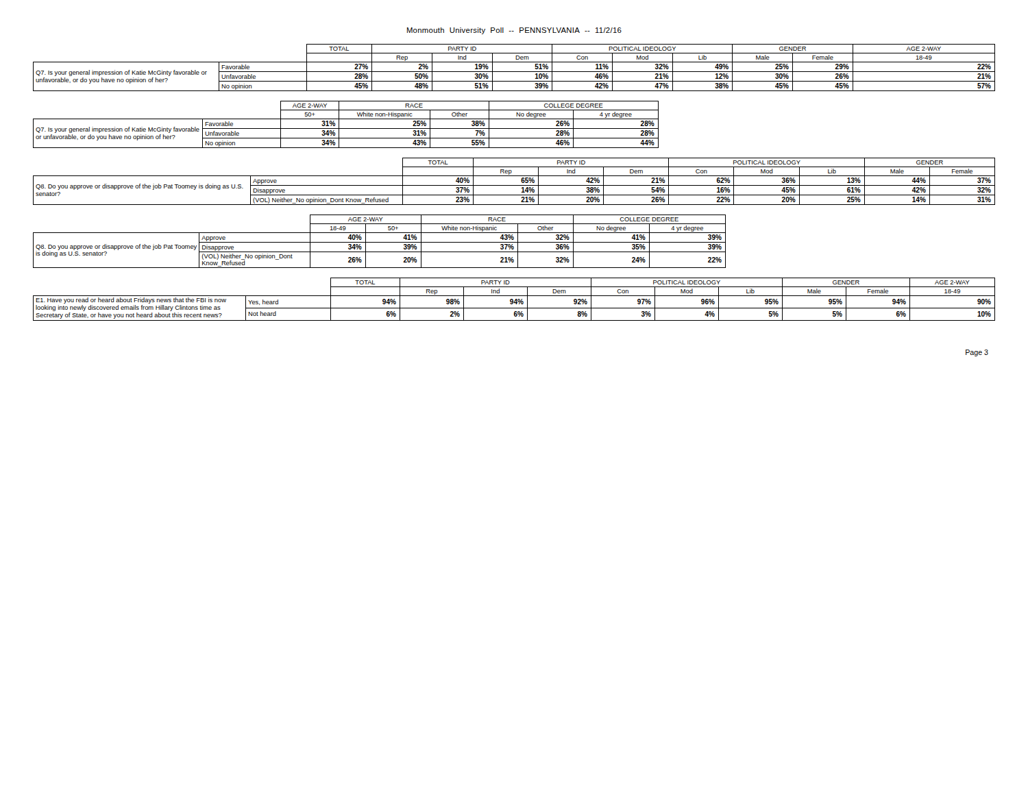Monmouth University Poll -- PENNSYLVANIA -- 11/2/16
| | | TOTAL | PARTY ID | POLITICAL IDEOLOGY | GENDER | AGE 2-WAY |
| | | | Rep | Ind | Dem | Con | Mod | Lib | Male | Female | 18-49 |
| Q7. Is your general impression of Katie McGinty favorable or unfavorable, or do you have no opinion of her? | Favorable | 27% | 2% | 19% | 51% | 11% | 32% | 49% | 25% | 29% | 22% |
| Unfavorable | 28% | 50% | 30% | 10% | 46% | 21% | 12% | 30% | 26% | 21% |
| No opinion | 45% | 48% | 51% | 39% | 42% | 47% | 38% | 45% | 45% | 57% |
| | | AGE 2-WAY | RACE | COLLEGE DEGREE |
| | | 50+ | White non-Hispanic | Other | No degree | 4 yr degree |
| Q7. Is your general impression of Katie McGinty favorable or unfavorable, or do you have no opinion of her? | Favorable | 31% | 25% | 38% | 26% | 28% |
| Unfavorable | 34% | 31% | 7% | 28% | 28% |
| No opinion | 34% | 43% | 55% | 46% | 44% |
| | | TOTAL | PARTY ID | POLITICAL IDEOLOGY | GENDER |
| | | | Rep | Ind | Dem | Con | Mod | Lib | Male | Female |
| Q8. Do you approve or disapprove of the job Pat Toomey is doing as U.S. senator? | Approve | 40% | 65% | 42% | 21% | 62% | 36% | 13% | 44% | 37% |
| Disapprove | 37% | 14% | 38% | 54% | 16% | 45% | 61% | 42% | 32% |
| (VOL) Neither_No opinion_Dont Know_Refused | 23% | 21% | 20% | 26% | 22% | 20% | 25% | 14% | 31% |
| | | AGE 2-WAY | RACE | COLLEGE DEGREE |
| | | 18-49 | 50+ | White non-Hispanic | Other | No degree | 4 yr degree |
| Q8. Do you approve or disapprove of the job Pat Toomey is doing as U.S. senator? | Approve | 40% | 41% | 43% | 32% | 41% | 39% |
| Disapprove | 34% | 39% | 37% | 36% | 35% | 39% |
| (VOL) Neither_No opinion_Dont Know_Refused | 26% | 20% | 21% | 32% | 24% | 22% |
| | | TOTAL | PARTY ID | POLITICAL IDEOLOGY | GENDER | AGE 2-WAY |
| | | | Rep | Ind | Dem | Con | Mod | Lib | Male | Female | 18-49 |
| E1. Have you read or heard about Fridays news that the FBI is now looking into newly discovered emails from Hillary Clintons time as Secretary of State, or have you not heard about this recent news? | Yes, heard | 94% | 98% | 94% | 92% | 97% | 96% | 95% | 95% | 94% | 90% |
| Not heard | 6% | 2% | 6% | 8% | 3% | 4% | 5% | 5% | 6% | 10% |
Page 3